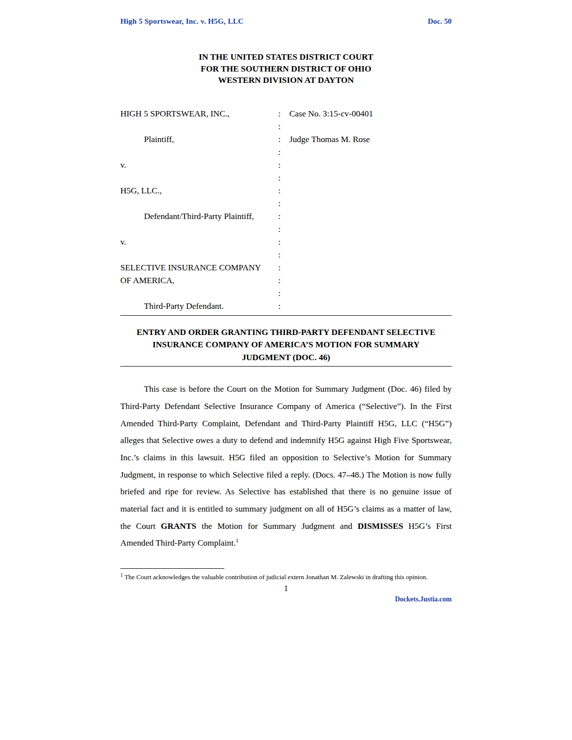High 5 Sportswear, Inc. v. H5G, LLC Doc. 50
IN THE UNITED STATES DISTRICT COURT
FOR THE SOUTHERN DISTRICT OF OHIO
WESTERN DIVISION AT DAYTON
| HIGH 5 SPORTSWEAR, INC., | : | Case No. 3:15-cv-00401 |
| | : | |
| Plaintiff, | : | Judge Thomas M. Rose |
| | : | |
| v. | : | |
| | : | |
| H5G, LLC., | : | |
| | : | |
| Defendant/Third-Party Plaintiff, | : | |
| | : | |
| v. | : | |
| | : | |
| SELECTIVE INSURANCE COMPANY | : | |
| OF AMERICA, | : | |
| | : | |
| Third-Party Defendant. | : | |
ENTRY AND ORDER GRANTING THIRD-PARTY DEFENDANT SELECTIVE
INSURANCE COMPANY OF AMERICA’S MOTION FOR SUMMARY
JUDGMENT (DOC. 46)
This case is before the Court on the Motion for Summary Judgment (Doc. 46) filed by Third-Party Defendant Selective Insurance Company of America (“Selective”). In the First Amended Third-Party Complaint, Defendant and Third-Party Plaintiff H5G, LLC (“H5G”) alleges that Selective owes a duty to defend and indemnify H5G against High Five Sportswear, Inc.’s claims in this lawsuit. H5G filed an opposition to Selective’s Motion for Summary Judgment, in response to which Selective filed a reply. (Docs. 47–48.) The Motion is now fully briefed and ripe for review. As Selective has established that there is no genuine issue of material fact and it is entitled to summary judgment on all of H5G’s claims as a matter of law, the Court GRANTS the Motion for Summary Judgment and DISMISSES H5G’s First Amended Third-Party Complaint.1
1 The Court acknowledges the valuable contribution of judicial extern Jonathan M. Zalewski in drafting this opinion.
1
Dockets.Justia.com